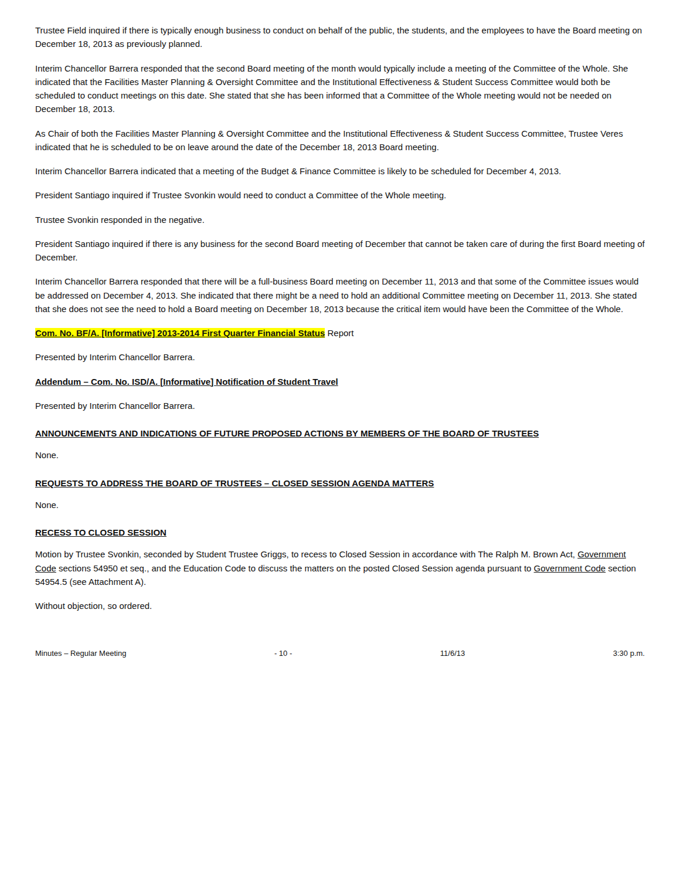Trustee Field inquired if there is typically enough business to conduct on behalf of the public, the students, and the employees to have the Board meeting on December 18, 2013 as previously planned.
Interim Chancellor Barrera responded that the second Board meeting of the month would typically include a meeting of the Committee of the Whole. She indicated that the Facilities Master Planning & Oversight Committee and the Institutional Effectiveness & Student Success Committee would both be scheduled to conduct meetings on this date. She stated that she has been informed that a Committee of the Whole meeting would not be needed on December 18, 2013.
As Chair of both the Facilities Master Planning & Oversight Committee and the Institutional Effectiveness & Student Success Committee, Trustee Veres indicated that he is scheduled to be on leave around the date of the December 18, 2013 Board meeting.
Interim Chancellor Barrera indicated that a meeting of the Budget & Finance Committee is likely to be scheduled for December 4, 2013.
President Santiago inquired if Trustee Svonkin would need to conduct a Committee of the Whole meeting.
Trustee Svonkin responded in the negative.
President Santiago inquired if there is any business for the second Board meeting of December that cannot be taken care of during the first Board meeting of December.
Interim Chancellor Barrera responded that there will be a full-business Board meeting on December 11, 2013 and that some of the Committee issues would be addressed on December 4, 2013. She indicated that there might be a need to hold an additional Committee meeting on December 11, 2013. She stated that she does not see the need to hold a Board meeting on December 18, 2013 because the critical item would have been the Committee of the Whole.
Com. No. BF/A. [Informative] 2013-2014 First Quarter Financial Status Report
Presented by Interim Chancellor Barrera.
Addendum – Com. No. ISD/A. [Informative] Notification of Student Travel
Presented by Interim Chancellor Barrera.
ANNOUNCEMENTS AND INDICATIONS OF FUTURE PROPOSED ACTIONS BY MEMBERS OF THE BOARD OF TRUSTEES
None.
REQUESTS TO ADDRESS THE BOARD OF TRUSTEES – CLOSED SESSION AGENDA MATTERS
None.
RECESS TO CLOSED SESSION
Motion by Trustee Svonkin, seconded by Student Trustee Griggs, to recess to Closed Session in accordance with The Ralph M. Brown Act, Government Code sections 54950 et seq., and the Education Code to discuss the matters on the posted Closed Session agenda pursuant to Government Code section 54954.5 (see Attachment A).
Without objection, so ordered.
Minutes – Regular Meeting - 10 - 11/6/13 3:30 p.m.